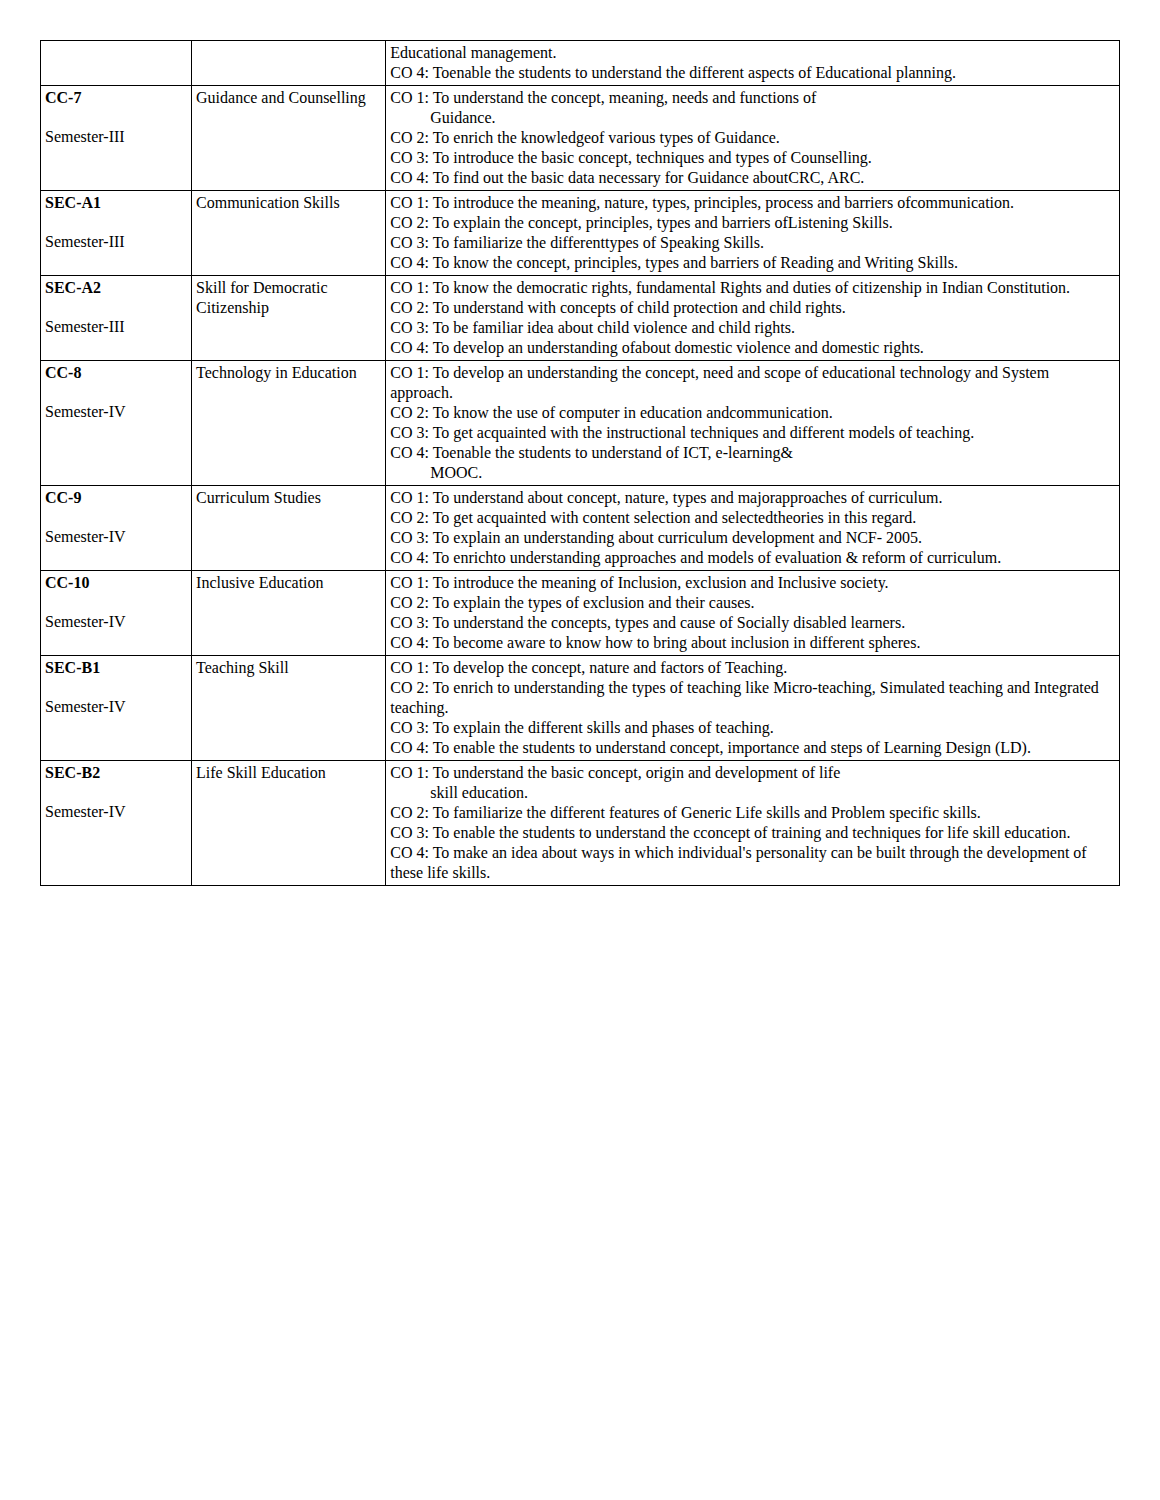| | | Educational management. CO 4: Toenable the students to understand the different aspects of Educational planning. |
| CC-7 Semester-III | Guidance and Counselling | CO 1: To understand the concept, meaning, needs and functions of Guidance. CO 2: To enrich the knowledgeof various types of Guidance. CO 3: To introduce the basic concept, techniques and types of Counselling. CO 4: To find out the basic data necessary for Guidance aboutCRC, ARC. |
| SEC-A1 Semester-III | Communication Skills | CO 1: To introduce the meaning, nature, types, principles, process and barriers ofcommunication. CO 2: To explain the concept, principles, types and barriers ofListening Skills. CO 3: To familiarize the differenttypes of Speaking Skills. CO 4: To know the concept, principles, types and barriers of Reading and Writing Skills. |
| SEC-A2 Semester-III | Skill for Democratic Citizenship | CO 1: To know the democratic rights, fundamental Rights and duties of citizenship in Indian Constitution. CO 2: To understand with concepts of child protection and child rights. CO 3: To be familiar idea about child violence and child rights. CO 4: To develop an understanding ofabout domestic violence and domestic rights. |
| CC-8 Semester-IV | Technology in Education | CO 1: To develop an understanding the concept, need and scope of educational technology and System approach. CO 2: To know the use of computer in education andcommunication. CO 3: To get acquainted with the instructional techniques and different models of teaching. CO 4: Toenable the students to understand of ICT, e-learning& MOOC. |
| CC-9 Semester-IV | Curriculum Studies | CO 1: To understand about concept, nature, types and majorapproaches of curriculum. CO 2: To get acquainted with content selection and selectedtheories in this regard. CO 3: To explain an understanding about curriculum development and NCF- 2005. CO 4: To enrichto understanding approaches and models of evaluation & reform of curriculum. |
| CC-10 Semester-IV | Inclusive Education | CO 1: To introduce the meaning of Inclusion, exclusion and Inclusive society. CO 2: To explain the types of exclusion and their causes. CO 3: To understand the concepts, types and cause of Socially disabled learners. CO 4: To become aware to know how to bring about inclusion in different spheres. |
| SEC-B1 Semester-IV | Teaching Skill | CO 1: To develop the concept, nature and factors of Teaching. CO 2: To enrich to understanding the types of teaching like Micro-teaching, Simulated teaching and Integrated teaching. CO 3: To explain the different skills and phases of teaching. CO 4: To enable the students to understand concept, importance and steps of Learning Design (LD). |
| SEC-B2 Semester-IV | Life Skill Education | CO 1: To understand the basic concept, origin and development of life skill education. CO 2: To familiarize the different features of Generic Life skills and Problem specific skills. CO 3: To enable the students to understand the cconcept of training and techniques for life skill education. CO 4: To make an idea about ways in which individual's personality can be built through the development of these life skills. |